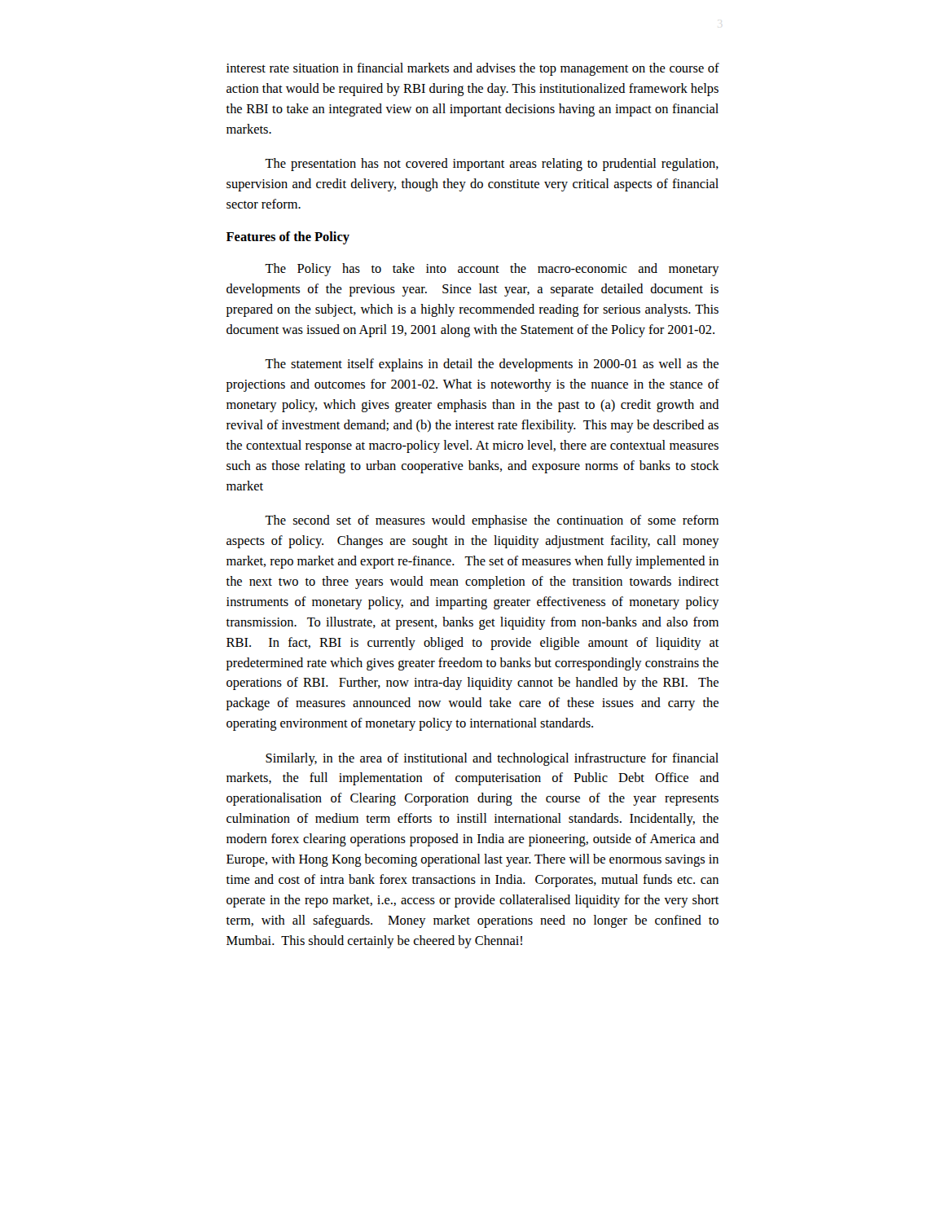3
interest rate situation in financial markets and advises the top management on the course of action that would be required by RBI during the day. This institutionalized framework helps the RBI to take an integrated view on all important decisions having an impact on financial markets.
The presentation has not covered important areas relating to prudential regulation, supervision and credit delivery, though they do constitute very critical aspects of financial sector reform.
Features of the Policy
The Policy has to take into account the macro-economic and monetary developments of the previous year. Since last year, a separate detailed document is prepared on the subject, which is a highly recommended reading for serious analysts. This document was issued on April 19, 2001 along with the Statement of the Policy for 2001-02.
The statement itself explains in detail the developments in 2000-01 as well as the projections and outcomes for 2001-02. What is noteworthy is the nuance in the stance of monetary policy, which gives greater emphasis than in the past to (a) credit growth and revival of investment demand; and (b) the interest rate flexibility. This may be described as the contextual response at macro-policy level. At micro level, there are contextual measures such as those relating to urban cooperative banks, and exposure norms of banks to stock market
The second set of measures would emphasise the continuation of some reform aspects of policy. Changes are sought in the liquidity adjustment facility, call money market, repo market and export re-finance. The set of measures when fully implemented in the next two to three years would mean completion of the transition towards indirect instruments of monetary policy, and imparting greater effectiveness of monetary policy transmission. To illustrate, at present, banks get liquidity from non-banks and also from RBI. In fact, RBI is currently obliged to provide eligible amount of liquidity at predetermined rate which gives greater freedom to banks but correspondingly constrains the operations of RBI. Further, now intra-day liquidity cannot be handled by the RBI. The package of measures announced now would take care of these issues and carry the operating environment of monetary policy to international standards.
Similarly, in the area of institutional and technological infrastructure for financial markets, the full implementation of computerisation of Public Debt Office and operationalisation of Clearing Corporation during the course of the year represents culmination of medium term efforts to instill international standards. Incidentally, the modern forex clearing operations proposed in India are pioneering, outside of America and Europe, with Hong Kong becoming operational last year. There will be enormous savings in time and cost of intra bank forex transactions in India. Corporates, mutual funds etc. can operate in the repo market, i.e., access or provide collateralised liquidity for the very short term, with all safeguards. Money market operations need no longer be confined to Mumbai. This should certainly be cheered by Chennai!